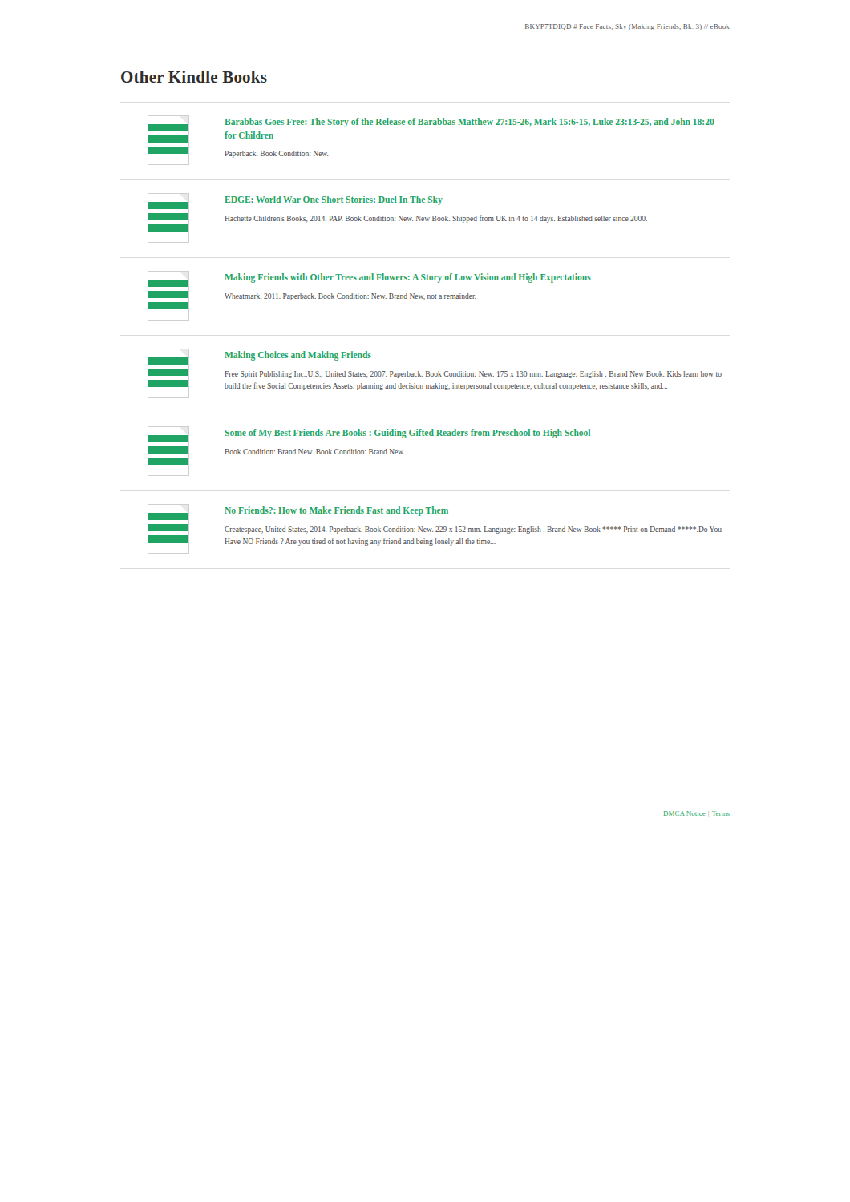BKYP7TDIQD # Face Facts, Sky (Making Friends, Bk. 3) // eBook
Other Kindle Books
Barabbas Goes Free: The Story of the Release of Barabbas Matthew 27:15-26, Mark 15:6-15, Luke 23:13-25, and John 18:20 for Children
Paperback. Book Condition: New.
EDGE: World War One Short Stories: Duel In The Sky
Hachette Children's Books, 2014. PAP. Book Condition: New. New Book. Shipped from UK in 4 to 14 days. Established seller since 2000.
Making Friends with Other Trees and Flowers: A Story of Low Vision and High Expectations
Wheatmark, 2011. Paperback. Book Condition: New. Brand New, not a remainder.
Making Choices and Making Friends
Free Spirit Publishing Inc.,U.S., United States, 2007. Paperback. Book Condition: New. 175 x 130 mm. Language: English . Brand New Book. Kids learn how to build the five Social Competencies Assets: planning and decision making, interpersonal competence, cultural competence, resistance skills, and...
Some of My Best Friends Are Books : Guiding Gifted Readers from Preschool to High School
Book Condition: Brand New. Book Condition: Brand New.
No Friends?: How to Make Friends Fast and Keep Them
Createspace, United States, 2014. Paperback. Book Condition: New. 229 x 152 mm. Language: English . Brand New Book ***** Print on Demand *****.Do You Have NO Friends ? Are you tired of not having any friend and being lonely all the time...
DMCA Notice|Terms